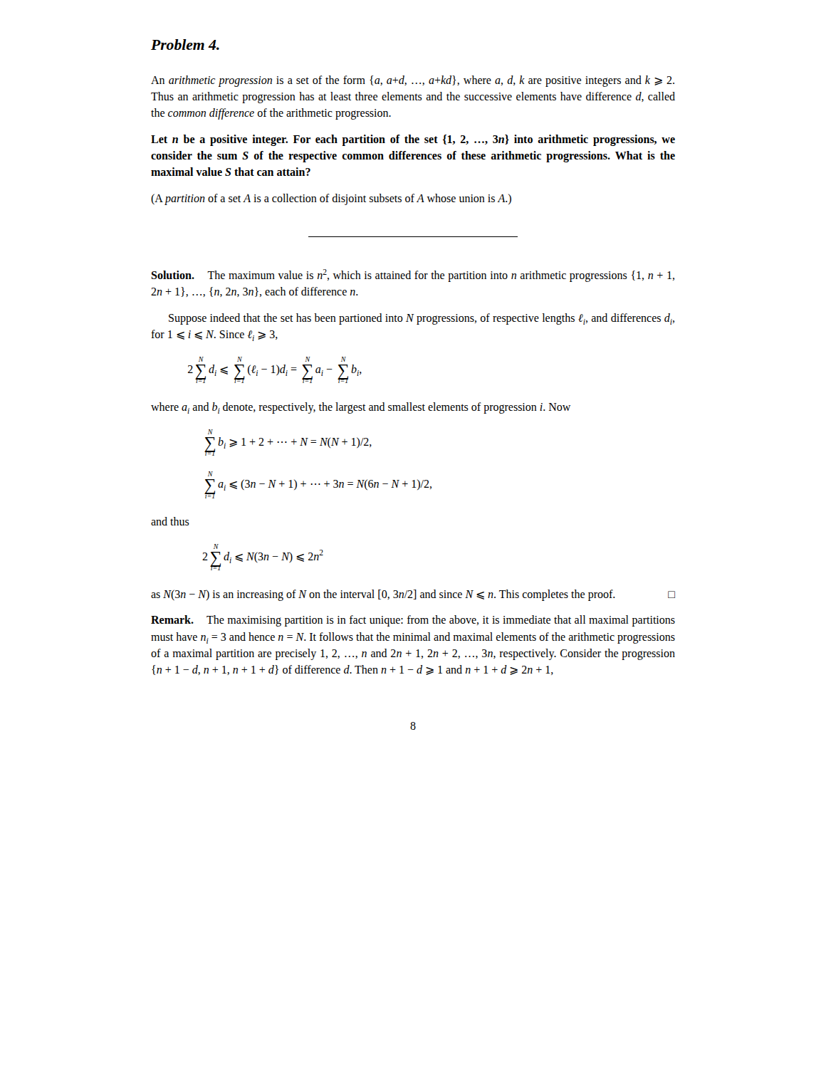Problem 4.
An arithmetic progression is a set of the form {a, a+d, …, a+kd}, where a, d, k are positive integers and k ⩾ 2. Thus an arithmetic progression has at least three elements and the successive elements have difference d, called the common difference of the arithmetic progression.
Let n be a positive integer. For each partition of the set {1, 2, …, 3n} into arithmetic progressions, we consider the sum S of the respective common differences of these arithmetic progressions. What is the maximal value S that can attain?
(A partition of a set A is a collection of disjoint subsets of A whose union is A.)
Solution. The maximum value is n2, which is attained for the partition into n arithmetic progressions {1, n + 1, 2n + 1}, …, {n, 2n, 3n}, each of difference n.
Suppose indeed that the set has been partioned into N progressions, of respective lengths ℓi, and differences di, for 1 ⩽ i ⩽ N. Since ℓi ⩾ 3,
2N∑i=1 di ⩽ N∑i=1(ℓi − 1)di = N∑i=1 ai − N∑i=1 bi,
where ai and bi denote, respectively, the largest and smallest elements of progression i. Now
N∑i=1 bi ⩾ 1 + 2 + ⋯ + N = N(N + 1)/2,
N∑i=1 ai ⩽ (3n − N + 1) + ⋯ + 3n = N(6n − N + 1)/2,
and thus
2N∑i=1 di ⩽ N(3n − N) ⩽ 2n2
as N(3n − N) is an increasing of N on the interval [0, 3n/2] and since N ⩽ n. This completes the proof. □
Remark. The maximising partition is in fact unique: from the above, it is immediate that all maximal partitions must have ni = 3 and hence n = N. It follows that the minimal and maximal elements of the arithmetic progressions of a maximal partition are precisely 1, 2, …, n and 2n + 1, 2n + 2, …, 3n, respectively. Consider the progression {n + 1 − d, n + 1, n + 1 + d} of difference d. Then n + 1 − d ⩾ 1 and n + 1 + d ⩾ 2n + 1,
8